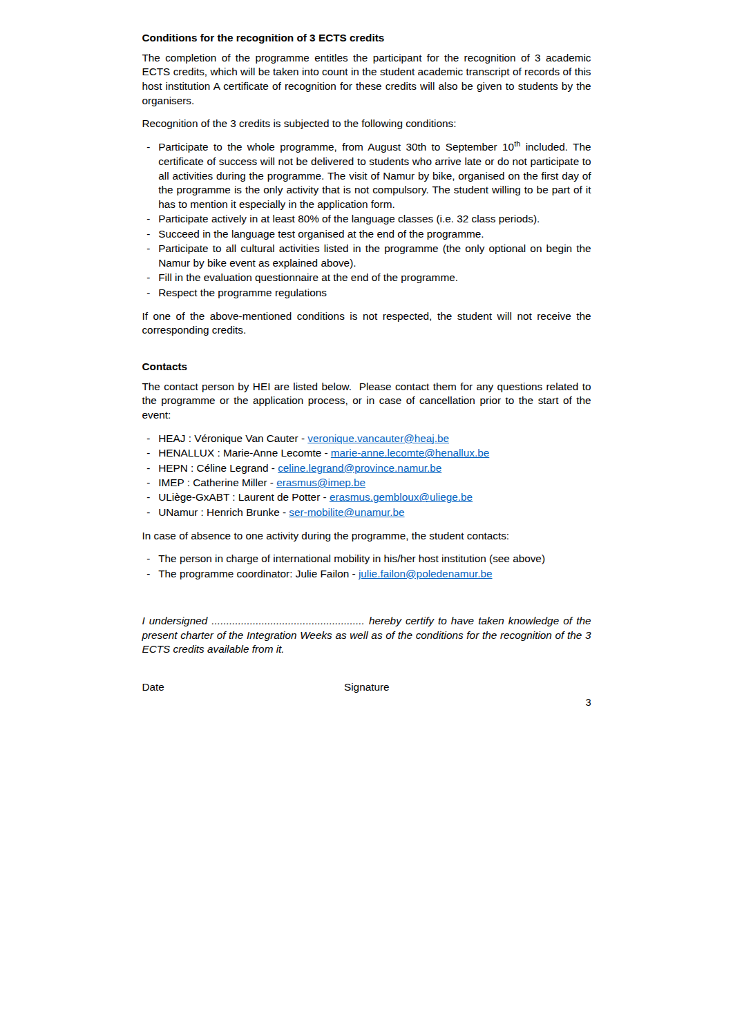Conditions for the recognition of 3 ECTS credits
The completion of the programme entitles the participant for the recognition of 3 academic ECTS credits, which will be taken into count in the student academic transcript of records of this host institution A certificate of recognition for these credits will also be given to students by the organisers.
Recognition of the 3 credits is subjected to the following conditions:
Participate to the whole programme, from August 30th to September 10th included. The certificate of success will not be delivered to students who arrive late or do not participate to all activities during the programme. The visit of Namur by bike, organised on the first day of the programme is the only activity that is not compulsory. The student willing to be part of it has to mention it especially in the application form.
Participate actively in at least 80% of the language classes (i.e. 32 class periods).
Succeed in the language test organised at the end of the programme.
Participate to all cultural activities listed in the programme (the only optional on begin the Namur by bike event as explained above).
Fill in the evaluation questionnaire at the end of the programme.
Respect the programme regulations
If one of the above-mentioned conditions is not respected, the student will not receive the corresponding credits.
Contacts
The contact person by HEI are listed below. Please contact them for any questions related to the programme or the application process, or in case of cancellation prior to the start of the event:
HEAJ : Véronique Van Cauter - veronique.vancauter@heaj.be
HENALLUX : Marie-Anne Lecomte - marie-anne.lecomte@henallux.be
HEPN : Céline Legrand - celine.legrand@province.namur.be
IMEP : Catherine Miller - erasmus@imep.be
ULiège-GxABT : Laurent de Potter - erasmus.gembloux@uliege.be
UNamur : Henrich Brunke - ser-mobilite@unamur.be
In case of absence to one activity during the programme, the student contacts:
The person in charge of international mobility in his/her host institution (see above)
The programme coordinator: Julie Failon - julie.failon@poledenamur.be
I undersigned .................................................... hereby certify to have taken knowledge of the present charter of the Integration Weeks as well as of the conditions for the recognition of the 3 ECTS credits available from it.
Date
Signature
3